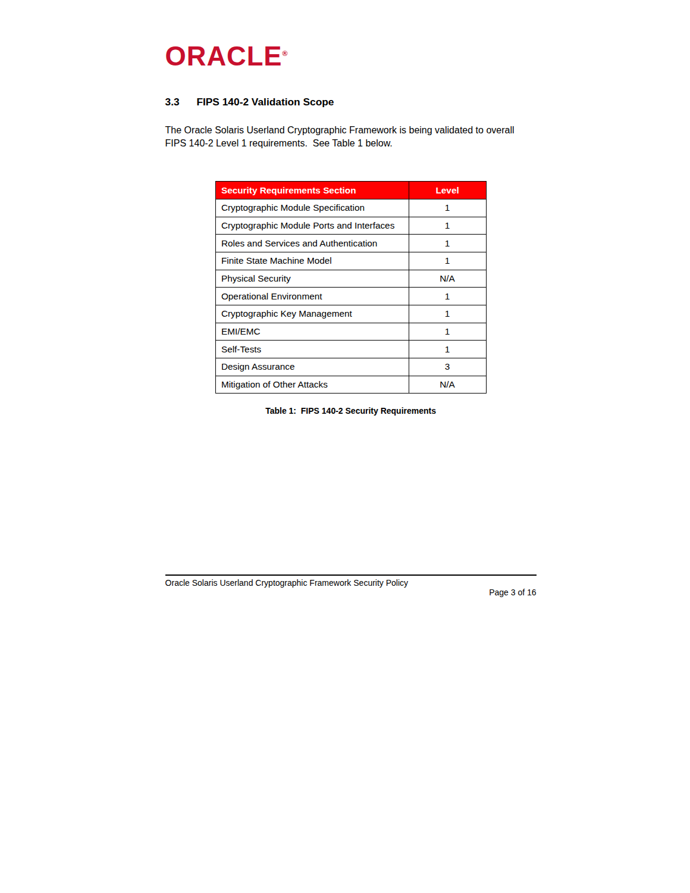ORACLE®
3.3 FIPS 140-2 Validation Scope
The Oracle Solaris Userland Cryptographic Framework is being validated to overall FIPS 140-2 Level 1 requirements. See Table 1 below.
| Security Requirements Section | Level |
| --- | --- |
| Cryptographic Module Specification | 1 |
| Cryptographic Module Ports and Interfaces | 1 |
| Roles and Services and Authentication | 1 |
| Finite State Machine Model | 1 |
| Physical Security | N/A |
| Operational Environment | 1 |
| Cryptographic Key Management | 1 |
| EMI/EMC | 1 |
| Self-Tests | 1 |
| Design Assurance | 3 |
| Mitigation of Other Attacks | N/A |
Table 1: FIPS 140-2 Security Requirements
Oracle Solaris Userland Cryptographic Framework Security Policy
Page 3 of 16